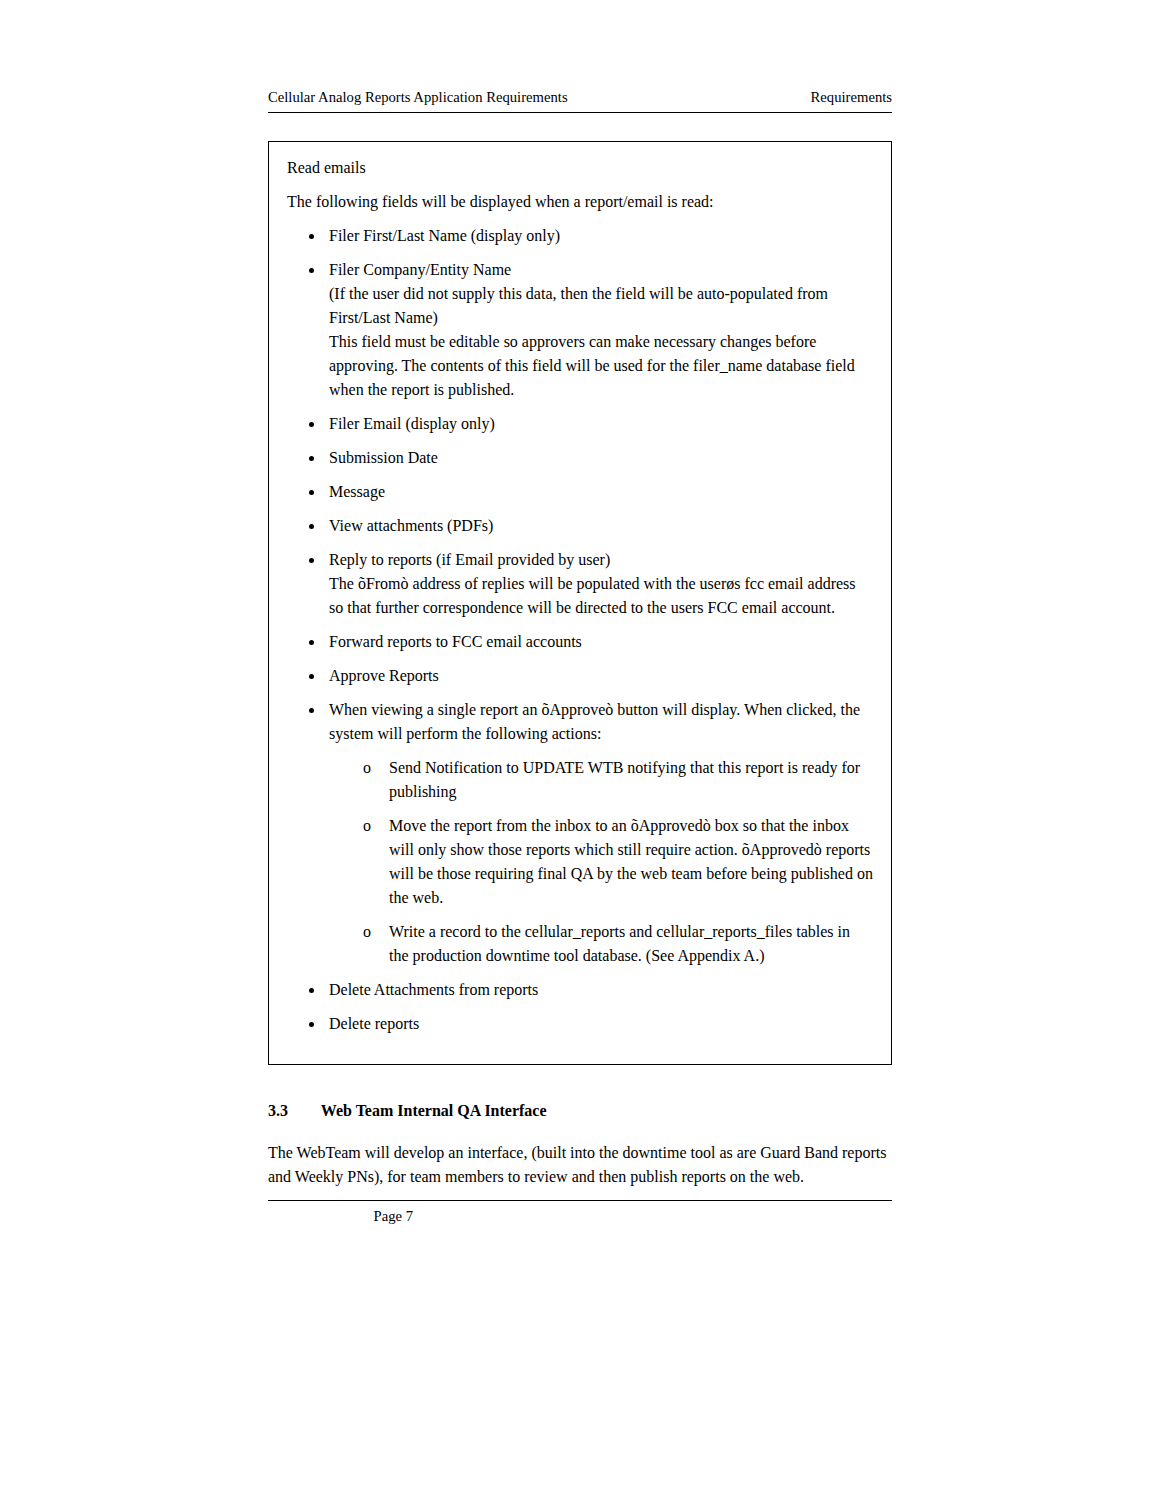Cellular Analog Reports Application Requirements
Requirements
Read emails
The following fields will be displayed when a report/email is read:
Filer First/Last Name (display only)
Filer Company/Entity Name
(If the user did not supply this data, then the field will be auto-populated from First/Last Name)
This field must be editable so approvers can make necessary changes before approving. The contents of this field will be used for the filer_name database field when the report is published.
Filer Email (display only)
Submission Date
Message
View attachments (PDFs)
Reply to reports (if Email provided by user)
The õFromò address of replies will be populated with the userøs fcc email address so that further correspondence will be directed to the users FCC email account.
Forward reports to FCC email accounts
Approve Reports
When viewing a single report an õApproveò button will display. When clicked, the system will perform the following actions:
Send Notification to UPDATE WTB notifying that this report is ready for publishing
Move the report from the inbox to an õApprovedò box so that the inbox will only show those reports which still require action. õApprovedò reports will be those requiring final QA by the web team before being published on the web.
Write a record to the cellular_reports and cellular_reports_files tables in the production downtime tool database. (See Appendix A.)
Delete Attachments from reports
Delete reports
3.3 Web Team Internal QA Interface
The WebTeam will develop an interface, (built into the downtime tool as are Guard Band reports and Weekly PNs), for team members to review and then publish reports on the web.
Page 7